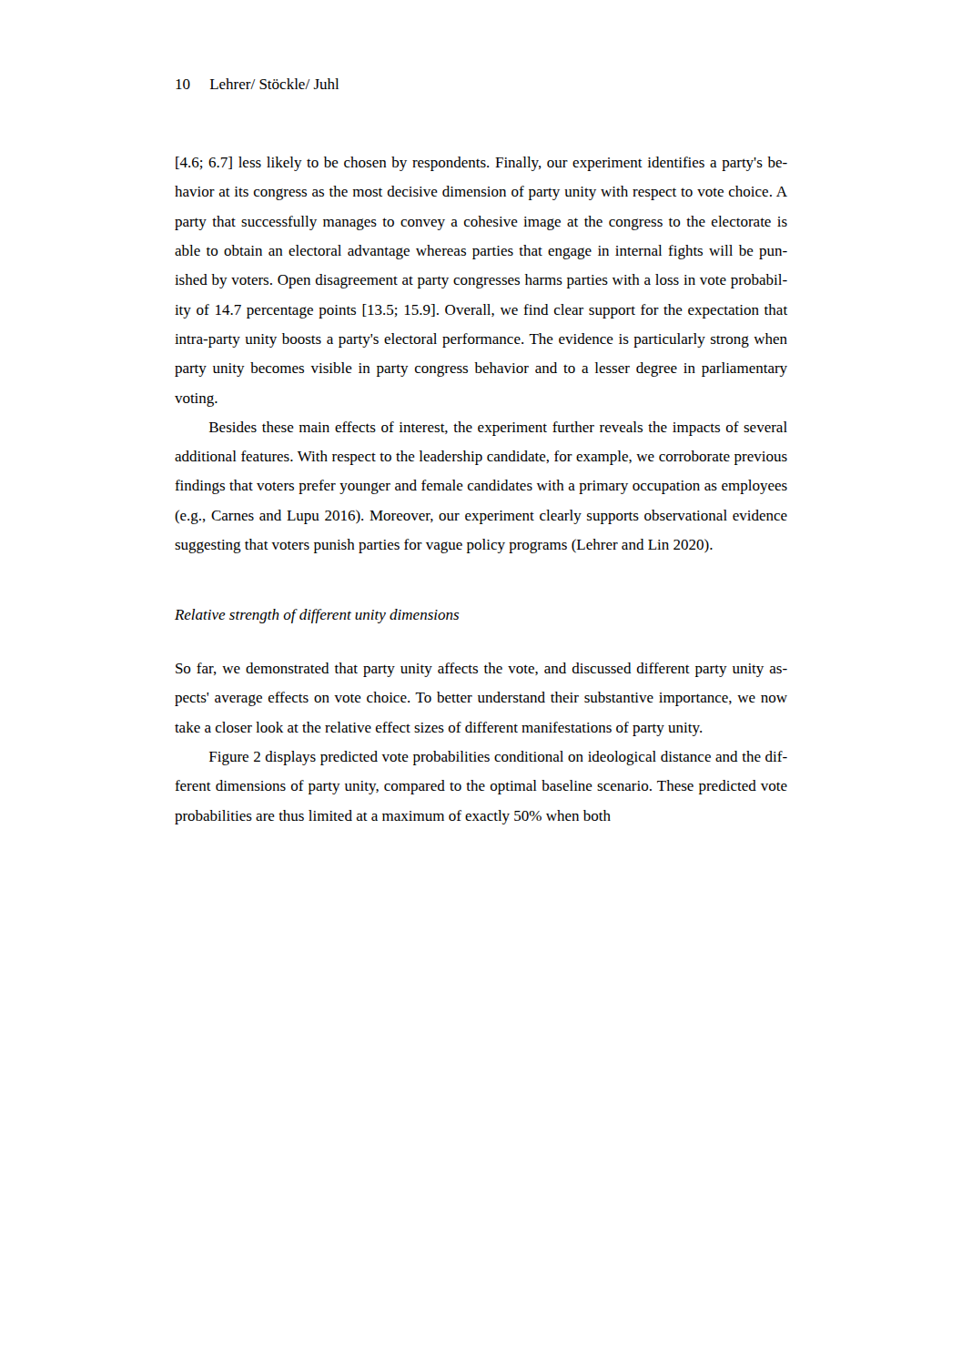10 Lehrer/ Stöckle/ Juhl
[4.6; 6.7] less likely to be chosen by respondents. Finally, our experiment identifies a party's behavior at its congress as the most decisive dimension of party unity with respect to vote choice. A party that successfully manages to convey a cohesive image at the congress to the electorate is able to obtain an electoral advantage whereas parties that engage in internal fights will be punished by voters. Open disagreement at party congresses harms parties with a loss in vote probability of 14.7 percentage points [13.5; 15.9]. Overall, we find clear support for the expectation that intra-party unity boosts a party's electoral performance. The evidence is particularly strong when party unity becomes visible in party congress behavior and to a lesser degree in parliamentary voting.
Besides these main effects of interest, the experiment further reveals the impacts of several additional features. With respect to the leadership candidate, for example, we corroborate previous findings that voters prefer younger and female candidates with a primary occupation as employees (e.g., Carnes and Lupu 2016). Moreover, our experiment clearly supports observational evidence suggesting that voters punish parties for vague policy programs (Lehrer and Lin 2020).
Relative strength of different unity dimensions
So far, we demonstrated that party unity affects the vote, and discussed different party unity aspects' average effects on vote choice. To better understand their substantive importance, we now take a closer look at the relative effect sizes of different manifestations of party unity.
Figure 2 displays predicted vote probabilities conditional on ideological distance and the different dimensions of party unity, compared to the optimal baseline scenario. These predicted vote probabilities are thus limited at a maximum of exactly 50% when both